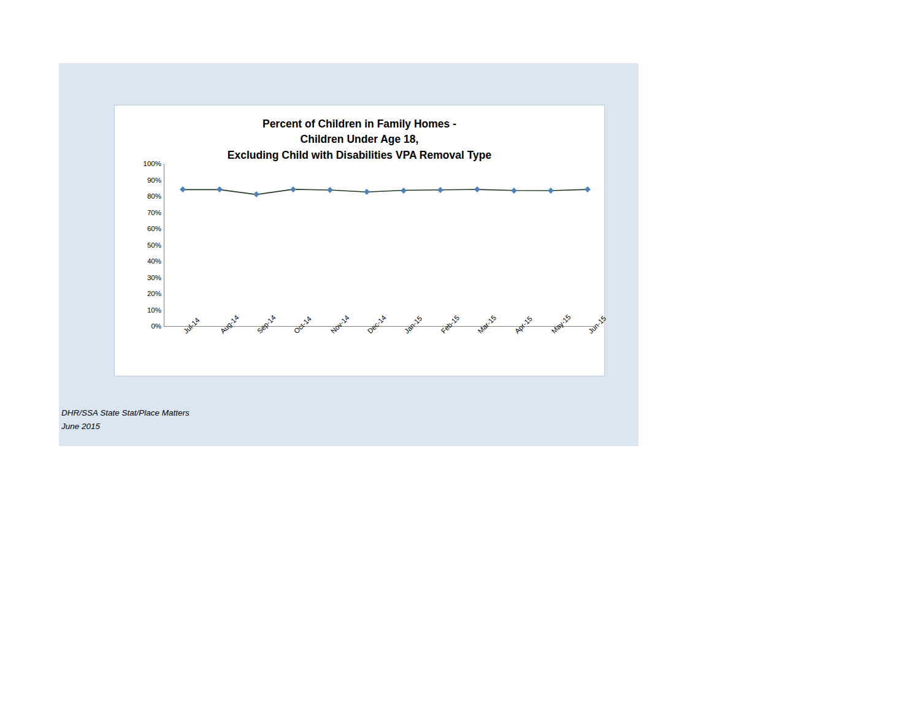Percent of Children in Family Homes -
Children Under Age 18,
Excluding Child with Disabilities VPA Removal Type
100%
90%
80%
70%
60%
50%
40%
30%
20%
10%
0%
Jul-14
Aug-14
Sep-14
Oct-14
Nov-14
Dec-14
Jan-15
Feb-15
Mar-15
Apr-15
May-15
Jun-15
DHR/SSA State Stat/Place Matters
June 2015